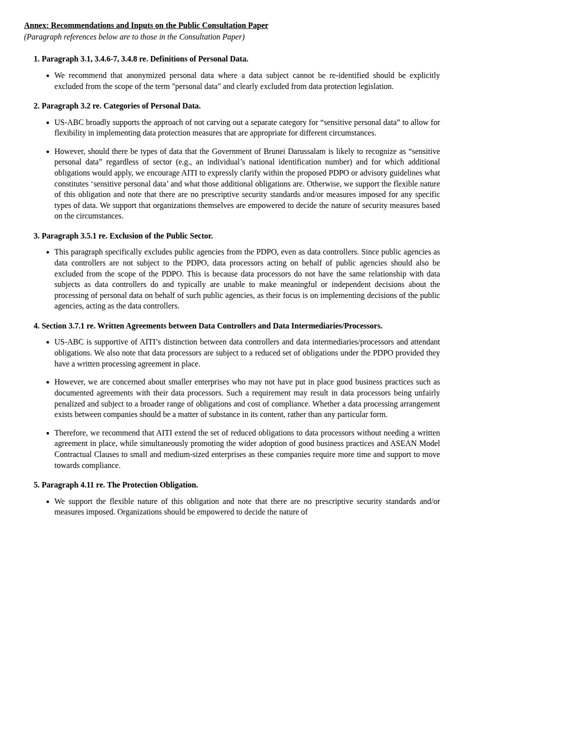Annex: Recommendations and Inputs on the Public Consultation Paper
(Paragraph references below are to those in the Consultation Paper)
Paragraph 3.1, 3.4.6-7, 3.4.8 re. Definitions of Personal Data.
We recommend that anonymized personal data where a data subject cannot be re-identified should be explicitly excluded from the scope of the term "personal data" and clearly excluded from data protection legislation.
Paragraph 3.2 re. Categories of Personal Data.
US-ABC broadly supports the approach of not carving out a separate category for “sensitive personal data” to allow for flexibility in implementing data protection measures that are appropriate for different circumstances.
However, should there be types of data that the Government of Brunei Darussalam is likely to recognize as “sensitive personal data” regardless of sector (e.g., an individual’s national identification number) and for which additional obligations would apply, we encourage AITI to expressly clarify within the proposed PDPO or advisory guidelines what constitutes ‘sensitive personal data’ and what those additional obligations are. Otherwise, we support the flexible nature of this obligation and note that there are no prescriptive security standards and/or measures imposed for any specific types of data. We support that organizations themselves are empowered to decide the nature of security measures based on the circumstances.
Paragraph 3.5.1 re. Exclusion of the Public Sector.
This paragraph specifically excludes public agencies from the PDPO, even as data controllers. Since public agencies as data controllers are not subject to the PDPO, data processors acting on behalf of public agencies should also be excluded from the scope of the PDPO. This is because data processors do not have the same relationship with data subjects as data controllers do and typically are unable to make meaningful or independent decisions about the processing of personal data on behalf of such public agencies, as their focus is on implementing decisions of the public agencies, acting as the data controllers.
Section 3.7.1 re. Written Agreements between Data Controllers and Data Intermediaries/Processors.
US-ABC is supportive of AITI’s distinction between data controllers and data intermediaries/processors and attendant obligations. We also note that data processors are subject to a reduced set of obligations under the PDPO provided they have a written processing agreement in place.
However, we are concerned about smaller enterprises who may not have put in place good business practices such as documented agreements with their data processors. Such a requirement may result in data processors being unfairly penalized and subject to a broader range of obligations and cost of compliance. Whether a data processing arrangement exists between companies should be a matter of substance in its content, rather than any particular form.
Therefore, we recommend that AITI extend the set of reduced obligations to data processors without needing a written agreement in place, while simultaneously promoting the wider adoption of good business practices and ASEAN Model Contractual Clauses to small and medium-sized enterprises as these companies require more time and support to move towards compliance.
Paragraph 4.11 re. The Protection Obligation.
We support the flexible nature of this obligation and note that there are no prescriptive security standards and/or measures imposed. Organizations should be empowered to decide the nature of